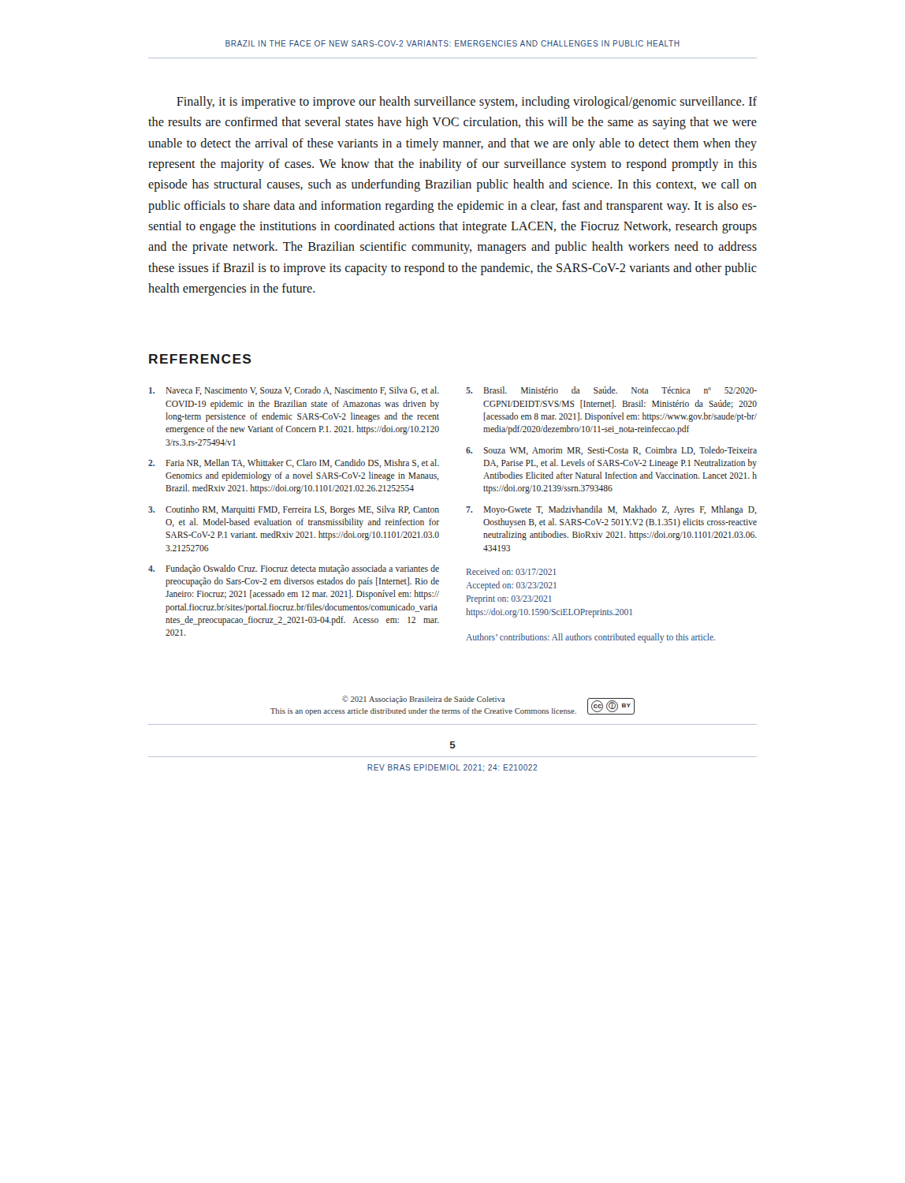Brazil in the face of new SARS-CoV-2 variants: emergencies and challenges in public health
Finally, it is imperative to improve our health surveillance system, including virological/genomic surveillance. If the results are confirmed that several states have high VOC circulation, this will be the same as saying that we were unable to detect the arrival of these variants in a timely manner, and that we are only able to detect them when they represent the majority of cases. We know that the inability of our surveillance system to respond promptly in this episode has structural causes, such as underfunding Brazilian public health and science. In this context, we call on public officials to share data and information regarding the epidemic in a clear, fast and transparent way. It is also essential to engage the institutions in coordinated actions that integrate LACEN, the Fiocruz Network, research groups and the private network. The Brazilian scientific community, managers and public health workers need to address these issues if Brazil is to improve its capacity to respond to the pandemic, the SARS-CoV-2 variants and other public health emergencies in the future.
REFERENCES
1. Naveca F, Nascimento V, Souza V, Corado A, Nascimento F, Silva G, et al. COVID-19 epidemic in the Brazilian state of Amazonas was driven by long-term persistence of endemic SARS-CoV-2 lineages and the recent emergence of the new Variant of Concern P.1. 2021. https://doi.org/10.21203/rs.3.rs-275494/v1
2. Faria NR, Mellan TA, Whittaker C, Claro IM, Candido DS, Mishra S, et al. Genomics and epidemiology of a novel SARS-CoV-2 lineage in Manaus, Brazil. medRxiv 2021. https://doi.org/10.1101/2021.02.26.21252554
3. Coutinho RM, Marquitti FMD, Ferreira LS, Borges ME, Silva RP, Canton O, et al. Model-based evaluation of transmissibility and reinfection for SARS-CoV-2 P.1 variant. medRxiv 2021. https://doi.org/10.1101/2021.03.03.21252706
4. Fundação Oswaldo Cruz. Fiocruz detecta mutação associada a variantes de preocupação do Sars-Cov-2 em diversos estados do país [Internet]. Rio de Janeiro: Fiocruz; 2021 [acessado em 12 mar. 2021]. Disponível em: https://portal.fiocruz.br/sites/portal.fiocruz.br/files/documentos/comunicado_variantes_de_preocupacao_fiocruz_2_2021-03-04.pdf. Acesso em: 12 mar. 2021.
5. Brasil. Ministério da Saúde. Nota Técnica nº 52/2020-CGPNI/DEIDT/SVS/MS [Internet]. Brasil: Ministério da Saúde; 2020 [acessado em 8 mar. 2021]. Disponível em: https://www.gov.br/saude/pt-br/media/pdf/2020/dezembro/10/11-sei_nota-reinfeccao.pdf
6. Souza WM, Amorim MR, Sesti-Costa R, Coimbra LD, Toledo-Teixeira DA, Parise PL, et al. Levels of SARS-CoV-2 Lineage P.1 Neutralization by Antibodies Elicited after Natural Infection and Vaccination. Lancet 2021. https://doi.org/10.2139/ssrn.3793486
7. Moyo-Gwete T, Madzivhandila M, Makhado Z, Ayres F, Mhlanga D, Oosthuysen B, et al. SARS-CoV-2 501Y.V2 (B.1.351) elicits cross-reactive neutralizing antibodies. BioRxiv 2021. https://doi.org/10.1101/2021.03.06.434193
Received on: 03/17/2021
Accepted on: 03/23/2021
Preprint on: 03/23/2021
https://doi.org/10.1590/SciELOPreprints.2001
Authors’ contributions: All authors contributed equally to this article.
© 2021 Associação Brasileira de Saúde Coletiva
This is an open access article distributed under the terms of the Creative Commons license.
cc ⓘ BY
5
Rev Bras Epidemiol 2021; 24: E210022